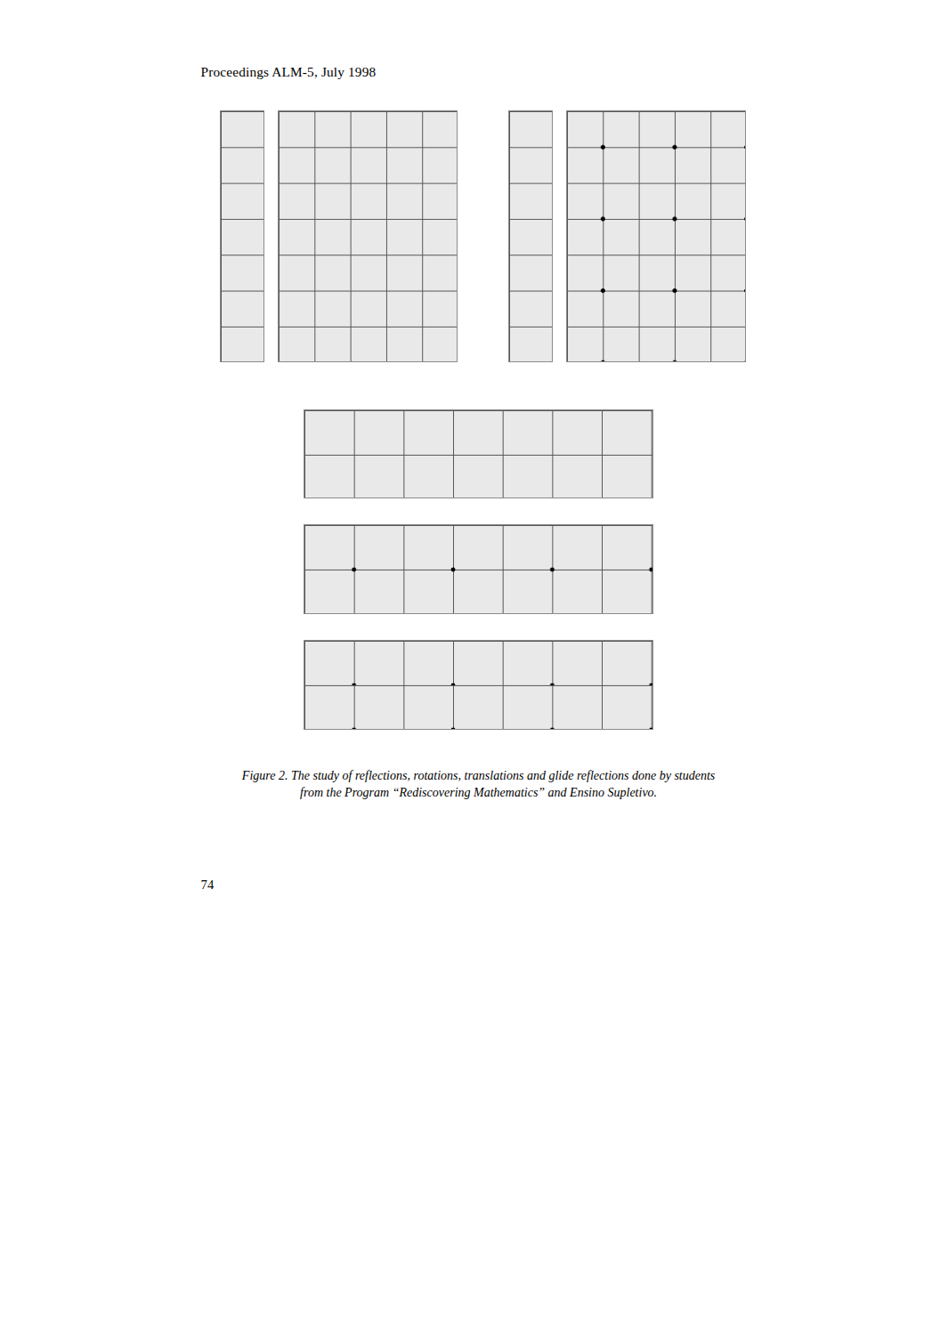Proceedings ALM-5, July 1998
Figure 2. The study of reflections, rotations, translations and glide reflections done by students from the Program “Rediscovering Mathematics” and Ensino Supletivo.
74